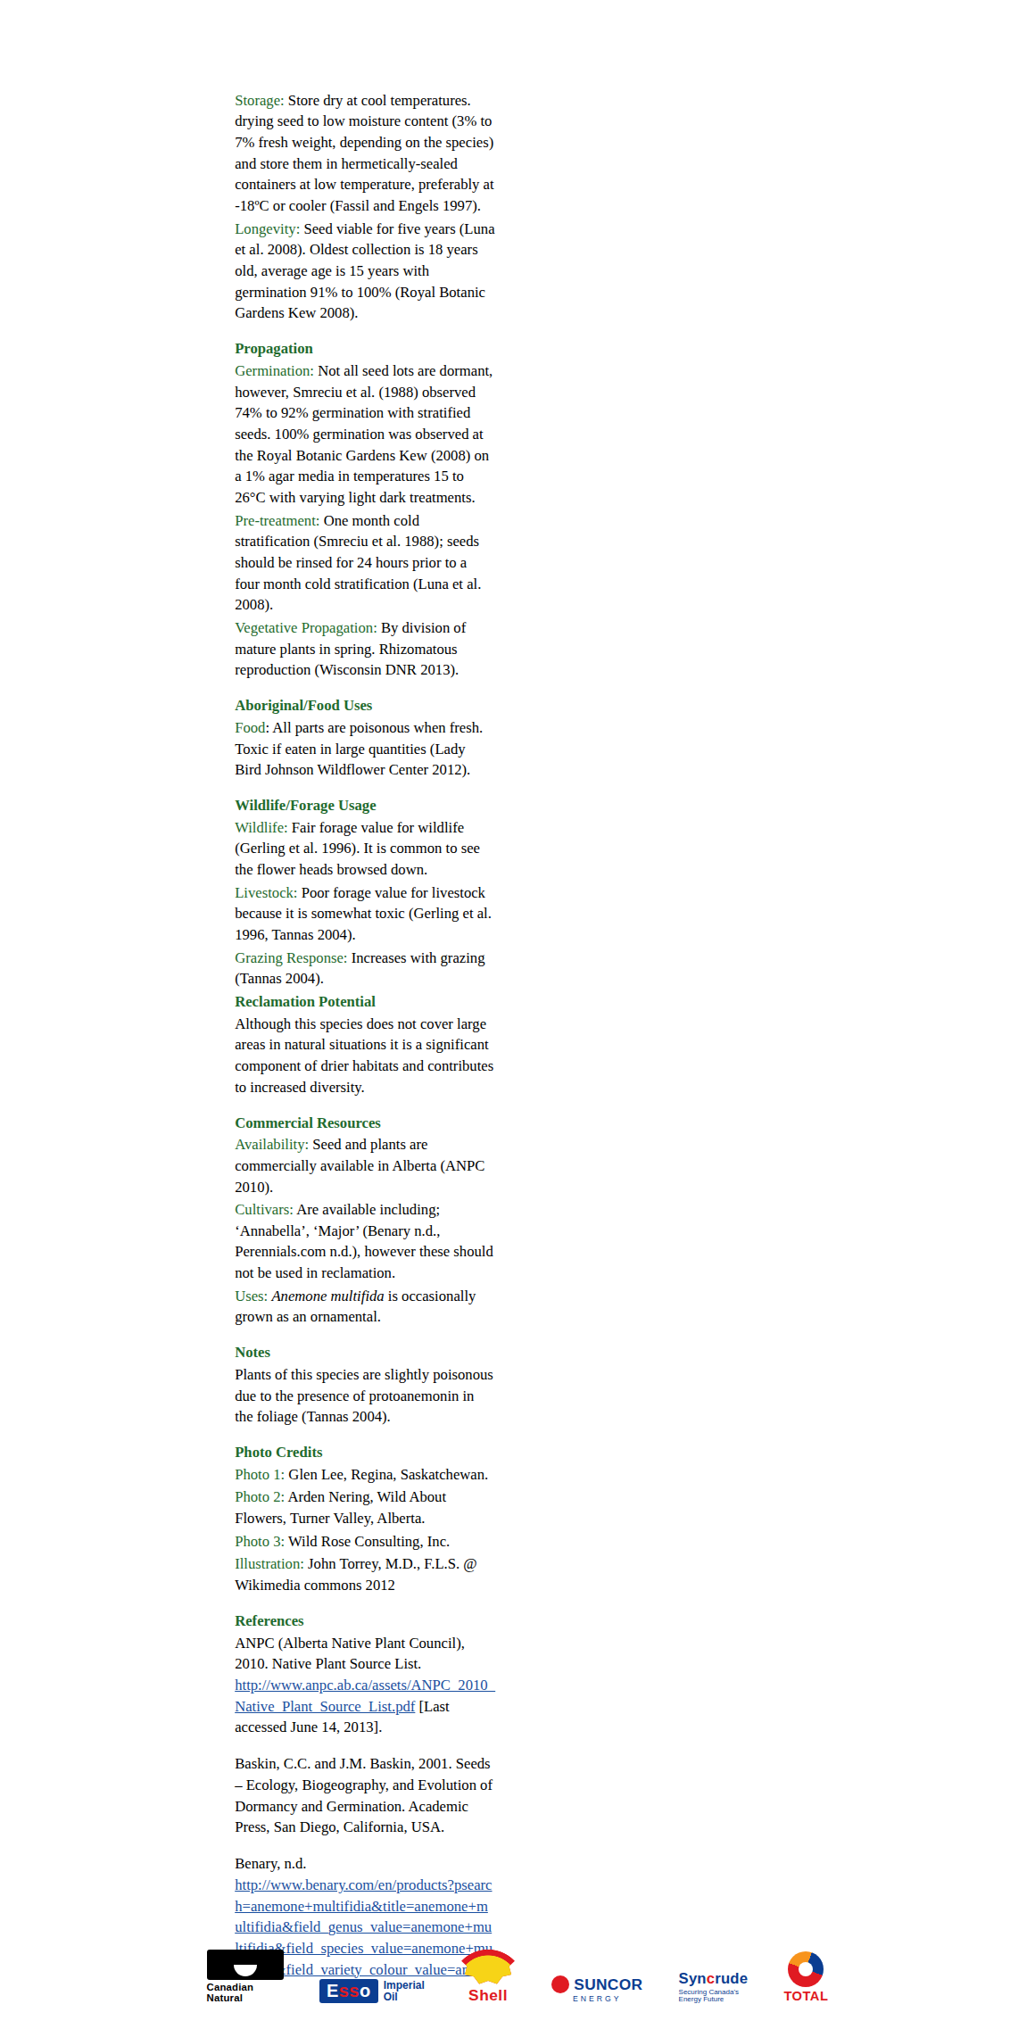Storage: Store dry at cool temperatures. drying seed to low moisture content (3% to 7% fresh weight, depending on the species) and store them in hermetically-sealed containers at low temperature, preferably at -18ºC or cooler (Fassil and Engels 1997).
Longevity: Seed viable for five years (Luna et al. 2008). Oldest collection is 18 years old, average age is 15 years with germination 91% to 100% (Royal Botanic Gardens Kew 2008).
Propagation
Germination: Not all seed lots are dormant, however, Smreciu et al. (1988) observed 74% to 92% germination with stratified seeds. 100% germination was observed at the Royal Botanic Gardens Kew (2008) on a 1% agar media in temperatures 15 to 26°C with varying light dark treatments.
Pre-treatment: One month cold stratification (Smreciu et al. 1988); seeds should be rinsed for 24 hours prior to a four month cold stratification (Luna et al. 2008).
Vegetative Propagation: By division of mature plants in spring. Rhizomatous reproduction (Wisconsin DNR 2013).
Aboriginal/Food Uses
Food: All parts are poisonous when fresh. Toxic if eaten in large quantities (Lady Bird Johnson Wildflower Center 2012).
Wildlife/Forage Usage
Wildlife: Fair forage value for wildlife (Gerling et al. 1996). It is common to see the flower heads browsed down.
Livestock: Poor forage value for livestock because it is somewhat toxic (Gerling et al. 1996, Tannas 2004).
Grazing Response: Increases with grazing (Tannas 2004).
Reclamation Potential
Although this species does not cover large areas in natural situations it is a significant component of drier habitats and contributes to increased diversity.
Commercial Resources
Availability: Seed and plants are commercially available in Alberta (ANPC 2010).
Cultivars: Are available including; ‘Annabella’, ‘Major’ (Benary n.d., Perennials.com n.d.), however these should not be used in reclamation.
Uses: Anemone multifida is occasionally grown as an ornamental.
Notes
Plants of this species are slightly poisonous due to the presence of protoanemonin in the foliage (Tannas 2004).
Photo Credits
Photo 1: Glen Lee, Regina, Saskatchewan.
Photo 2: Arden Nering, Wild About Flowers, Turner Valley, Alberta.
Photo 3: Wild Rose Consulting, Inc.
Illustration: John Torrey, M.D., F.L.S. @ Wikimedia commons 2012
References
ANPC (Alberta Native Plant Council), 2010. Native Plant Source List.
http://www.anpc.ab.ca/assets/ANPC_2010_Native_Plant_Source_List.pdf [Last accessed June 14, 2013].
Baskin, C.C. and J.M. Baskin, 2001. Seeds – Ecology, Biogeography, and Evolution of Dormancy and Germination. Academic Press, San Diego, California, USA.
Benary, n.d.
http://www.benary.com/en/products?psearch=anemone+multifidia&title=anemone+multifidia&field_genus_value=anemone+multifidia&field_species_value=anemone+multifidia&field_variety_colour_value=ane
Canadian Natural
Esso
Imperial Oil
Shell
SUNCOR
ENERGY
Syncrude
Securing Canada's Energy Future
TOTAL